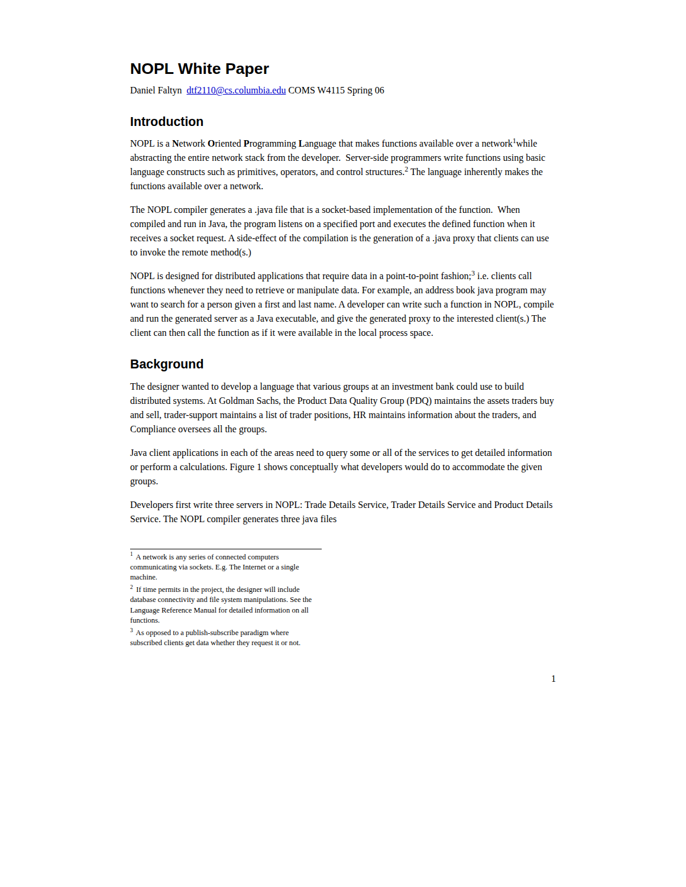NOPL White Paper
Daniel Faltyn dtf2110@cs.columbia.edu COMS W4115 Spring 06
Introduction
NOPL is a Network Oriented Programming Language that makes functions available over a network1while abstracting the entire network stack from the developer. Server-side programmers write functions using basic language constructs such as primitives, operators, and control structures.2 The language inherently makes the functions available over a network.
The NOPL compiler generates a .java file that is a socket-based implementation of the function. When compiled and run in Java, the program listens on a specified port and executes the defined function when it receives a socket request. A side-effect of the compilation is the generation of a .java proxy that clients can use to invoke the remote method(s.)
NOPL is designed for distributed applications that require data in a point-to-point fashion;3 i.e. clients call functions whenever they need to retrieve or manipulate data. For example, an address book java program may want to search for a person given a first and last name. A developer can write such a function in NOPL, compile and run the generated server as a Java executable, and give the generated proxy to the interested client(s.) The client can then call the function as if it were available in the local process space.
Background
The designer wanted to develop a language that various groups at an investment bank could use to build distributed systems. At Goldman Sachs, the Product Data Quality Group (PDQ) maintains the assets traders buy and sell, trader-support maintains a list of trader positions, HR maintains information about the traders, and Compliance oversees all the groups.
Java client applications in each of the areas need to query some or all of the services to get detailed information or perform a calculations. Figure 1 shows conceptually what developers would do to accommodate the given groups.
Developers first write three servers in NOPL: Trade Details Service, Trader Details Service and Product Details Service. The NOPL compiler generates three java files
1 A network is any series of connected computers communicating via sockets. E.g. The Internet or a single machine.
2 If time permits in the project, the designer will include database connectivity and file system manipulations. See the Language Reference Manual for detailed information on all functions.
3 As opposed to a publish-subscribe paradigm where subscribed clients get data whether they request it or not.
1